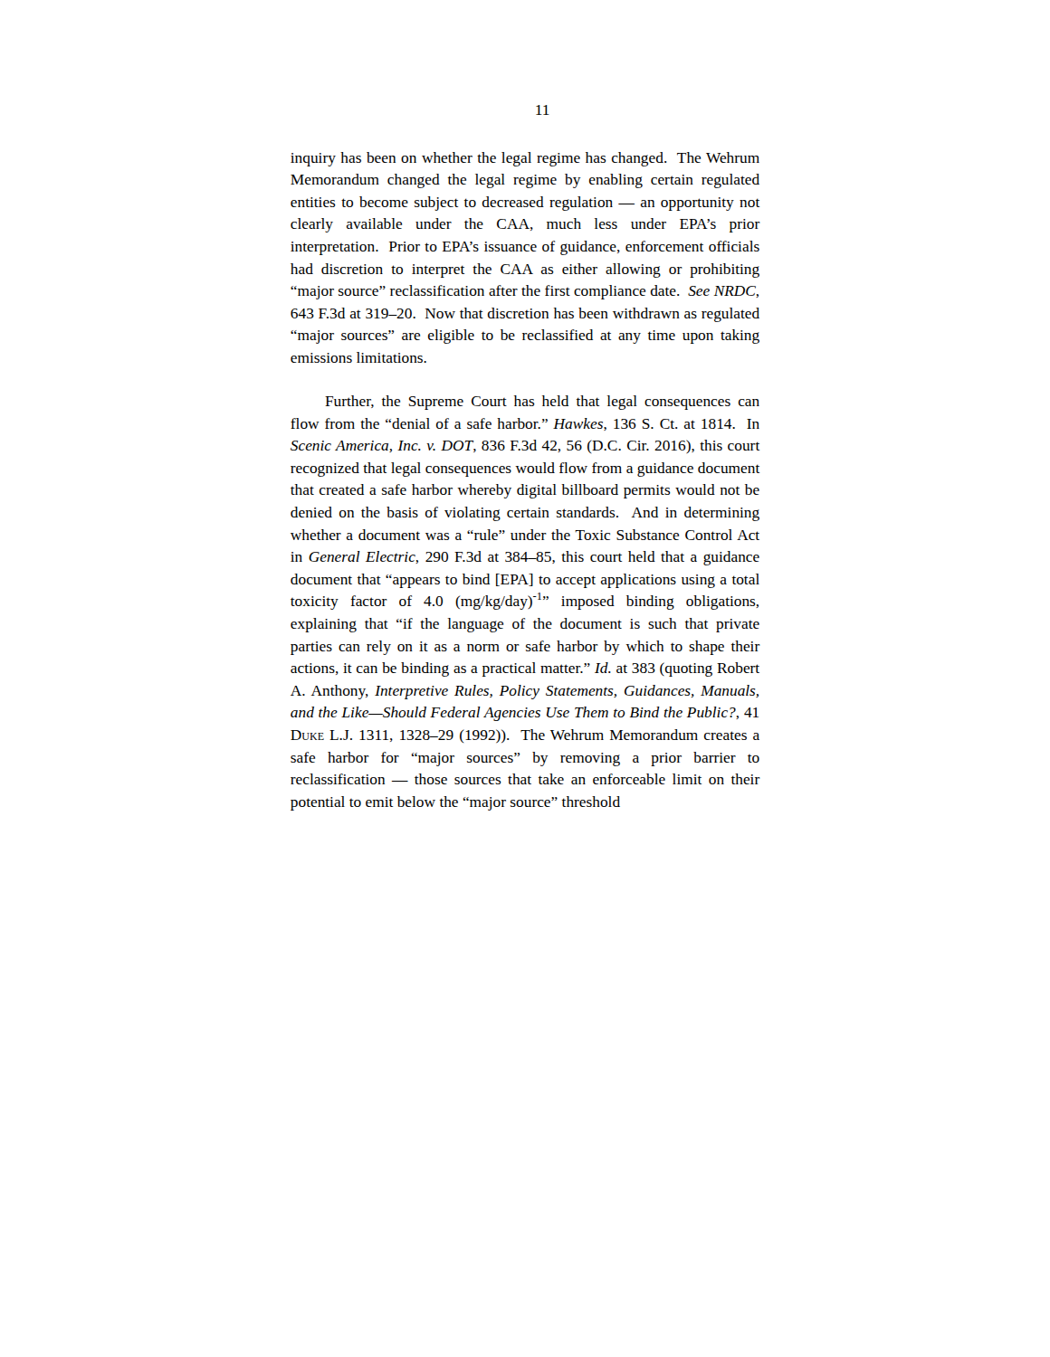11
inquiry has been on whether the legal regime has changed. The Wehrum Memorandum changed the legal regime by enabling certain regulated entities to become subject to decreased regulation — an opportunity not clearly available under the CAA, much less under EPA’s prior interpretation. Prior to EPA’s issuance of guidance, enforcement officials had discretion to interpret the CAA as either allowing or prohibiting “major source” reclassification after the first compliance date. See NRDC, 643 F.3d at 319–20. Now that discretion has been withdrawn as regulated “major sources” are eligible to be reclassified at any time upon taking emissions limitations.
Further, the Supreme Court has held that legal consequences can flow from the “denial of a safe harbor.” Hawkes, 136 S. Ct. at 1814. In Scenic America, Inc. v. DOT, 836 F.3d 42, 56 (D.C. Cir. 2016), this court recognized that legal consequences would flow from a guidance document that created a safe harbor whereby digital billboard permits would not be denied on the basis of violating certain standards. And in determining whether a document was a “rule” under the Toxic Substance Control Act in General Electric, 290 F.3d at 384–85, this court held that a guidance document that “appears to bind [EPA] to accept applications using a total toxicity factor of 4.0 (mg/kg/day)-1” imposed binding obligations, explaining that “if the language of the document is such that private parties can rely on it as a norm or safe harbor by which to shape their actions, it can be binding as a practical matter.” Id. at 383 (quoting Robert A. Anthony, Interpretive Rules, Policy Statements, Guidances, Manuals, and the Like—Should Federal Agencies Use Them to Bind the Public?, 41 Duke L.J. 1311, 1328–29 (1992)). The Wehrum Memorandum creates a safe harbor for “major sources” by removing a prior barrier to reclassification — those sources that take an enforceable limit on their potential to emit below the “major source” threshold